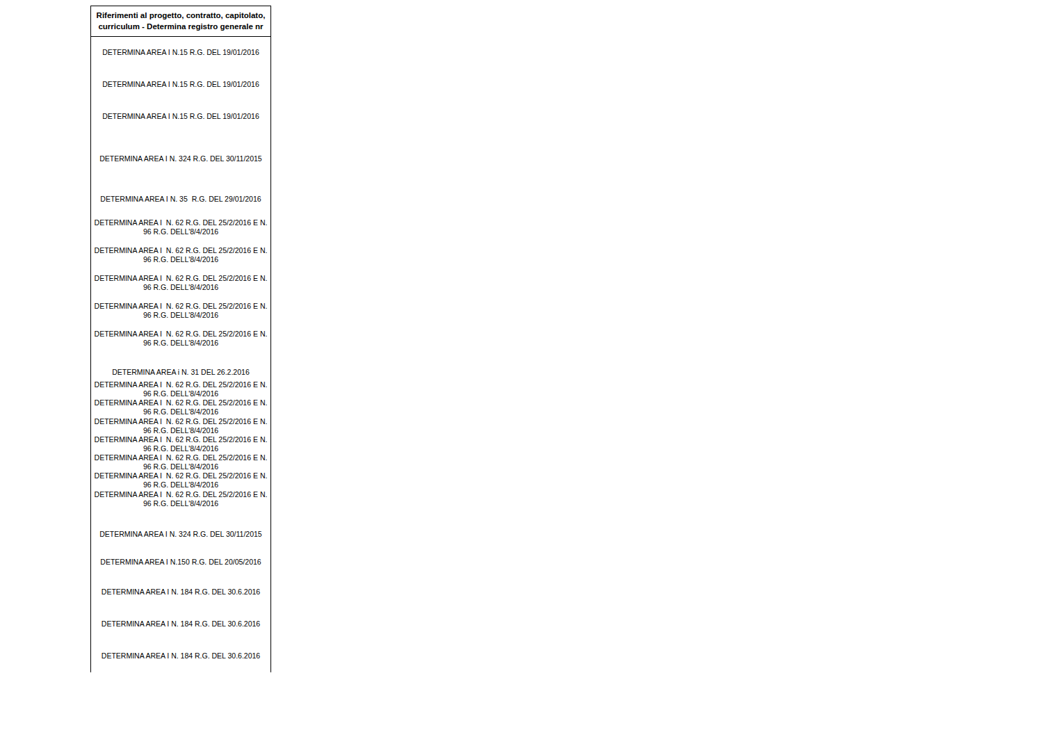| Riferimenti al progetto, contratto, capitolato, curriculum - Determina registro generale nr |
| --- |
| DETERMINA AREA I N.15 R.G. DEL 19/01/2016 |
| DETERMINA AREA I N.15 R.G. DEL 19/01/2016 |
| DETERMINA AREA I N.15 R.G. DEL 19/01/2016 |
| DETERMINA AREA I N. 324 R.G. DEL 30/11/2015 |
| DETERMINA AREA I N. 35 R.G. DEL 29/01/2016 |
| DETERMINA AREA I N. 62 R.G. DEL 25/2/2016 E N. 96 R.G. DELL'8/4/2016 |
| DETERMINA AREA I N. 62 R.G. DEL 25/2/2016 E N. 96 R.G. DELL'8/4/2016 |
| DETERMINA AREA I N. 62 R.G. DEL 25/2/2016 E N. 96 R.G. DELL'8/4/2016 |
| DETERMINA AREA I N. 62 R.G. DEL 25/2/2016 E N. 96 R.G. DELL'8/4/2016 |
| DETERMINA AREA I N. 62 R.G. DEL 25/2/2016 E N. 96 R.G. DELL'8/4/2016 |
| DETERMINA AREA i N. 31 DEL 26.2.2016 |
| DETERMINA AREA I N. 62 R.G. DEL 25/2/2016 E N. 96 R.G. DELL'8/4/2016 |
| DETERMINA AREA I N. 62 R.G. DEL 25/2/2016 E N. 96 R.G. DELL'8/4/2016 |
| DETERMINA AREA I N. 62 R.G. DEL 25/2/2016 E N. 96 R.G. DELL'8/4/2016 |
| DETERMINA AREA I N. 62 R.G. DEL 25/2/2016 E N. 96 R.G. DELL'8/4/2016 |
| DETERMINA AREA I N. 62 R.G. DEL 25/2/2016 E N. 96 R.G. DELL'8/4/2016 |
| DETERMINA AREA I N. 62 R.G. DEL 25/2/2016 E N. 96 R.G. DELL'8/4/2016 |
| DETERMINA AREA I N. 62 R.G. DEL 25/2/2016 E N. 96 R.G. DELL'8/4/2016 |
| DETERMINA AREA I N. 324 R.G. DEL 30/11/2015 |
| DETERMINA AREA I N.150 R.G. DEL 20/05/2016 |
| DETERMINA AREA I N. 184 R.G. DEL 30.6.2016 |
| DETERMINA AREA I N. 184 R.G. DEL 30.6.2016 |
| DETERMINA AREA I N. 184 R.G. DEL 30.6.2016 |